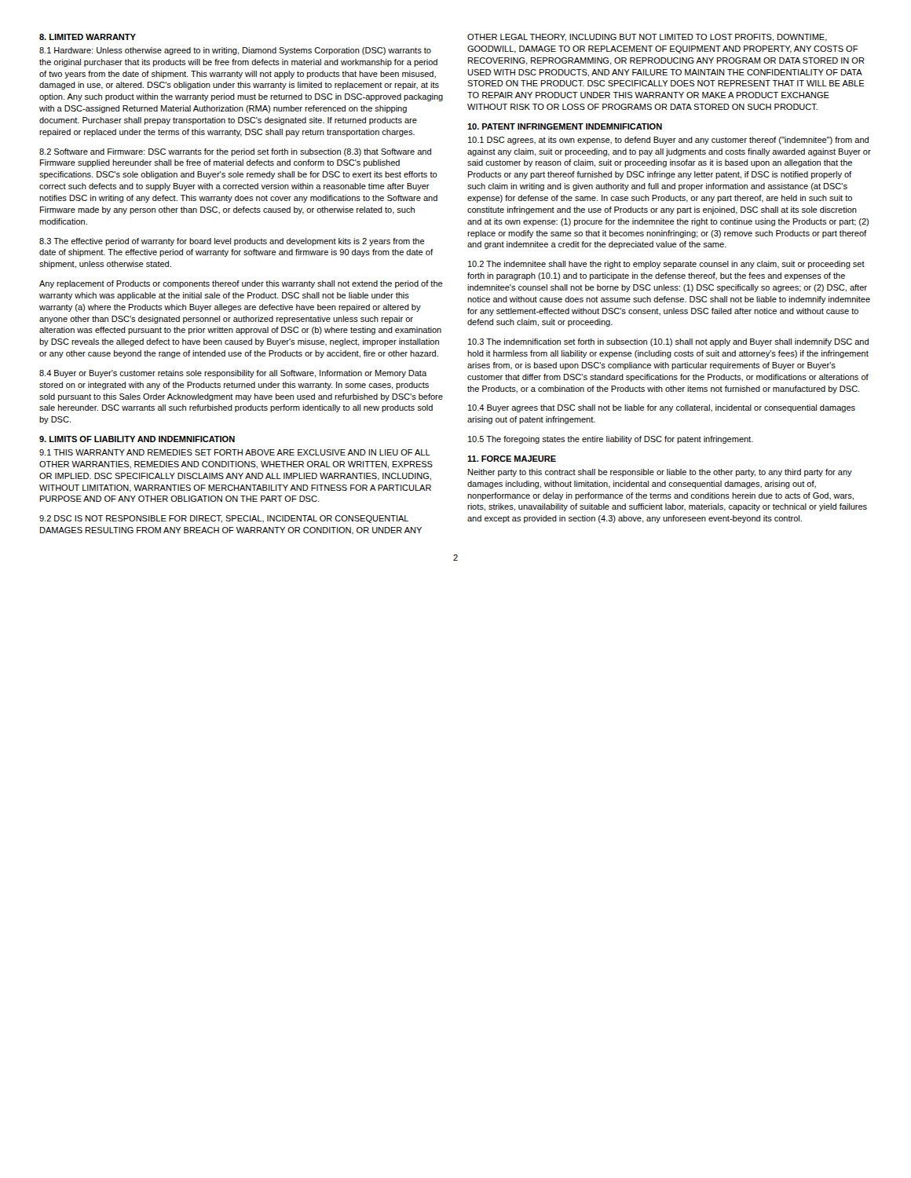8. Limited Warranty
8.1 Hardware: Unless otherwise agreed to in writing, Diamond Systems Corporation (DSC) warrants to the original purchaser that its products will be free from defects in material and workmanship for a period of two years from the date of shipment. This warranty will not apply to products that have been misused, damaged in use, or altered. DSC's obligation under this warranty is limited to replacement or repair, at its option. Any such product within the warranty period must be returned to DSC in DSC-approved packaging with a DSC-assigned Returned Material Authorization (RMA) number referenced on the shipping document. Purchaser shall prepay transportation to DSC's designated site. If returned products are repaired or replaced under the terms of this warranty, DSC shall pay return transportation charges.
8.2 Software and Firmware: DSC warrants for the period set forth in subsection (8.3) that Software and Firmware supplied hereunder shall be free of material defects and conform to DSC's published specifications. DSC's sole obligation and Buyer's sole remedy shall be for DSC to exert its best efforts to correct such defects and to supply Buyer with a corrected version within a reasonable time after Buyer notifies DSC in writing of any defect. This warranty does not cover any modifications to the Software and Firmware made by any person other than DSC, or defects caused by, or otherwise related to, such modification.
8.3 The effective period of warranty for board level products and development kits is 2 years from the date of shipment. The effective period of warranty for software and firmware is 90 days from the date of shipment, unless otherwise stated.
Any replacement of Products or components thereof under this warranty shall not extend the period of the warranty which was applicable at the initial sale of the Product. DSC shall not be liable under this warranty (a) where the Products which Buyer alleges are defective have been repaired or altered by anyone other than DSC's designated personnel or authorized representative unless such repair or alteration was effected pursuant to the prior written approval of DSC or (b) where testing and examination by DSC reveals the alleged defect to have been caused by Buyer's misuse, neglect, improper installation or any other cause beyond the range of intended use of the Products or by accident, fire or other hazard.
8.4 Buyer or Buyer's customer retains sole responsibility for all Software, Information or Memory Data stored on or integrated with any of the Products returned under this warranty. In some cases, products sold pursuant to this Sales Order Acknowledgment may have been used and refurbished by DSC's before sale hereunder. DSC warrants all such refurbished products perform identically to all new products sold by DSC.
9. Limits of Liability and Indemnification
9.1 THIS WARRANTY AND REMEDIES SET FORTH ABOVE ARE EXCLUSIVE AND IN LIEU OF ALL OTHER WARRANTIES, REMEDIES AND CONDITIONS, WHETHER ORAL OR WRITTEN, EXPRESS OR IMPLIED. DSC SPECIFICALLY DISCLAIMS ANY AND ALL IMPLIED WARRANTIES, INCLUDING, WITHOUT LIMITATION, WARRANTIES OF MERCHANTABILITY AND FITNESS FOR A PARTICULAR PURPOSE AND OF ANY OTHER OBLIGATION ON THE PART OF DSC.
9.2 DSC IS NOT RESPONSIBLE FOR DIRECT, SPECIAL, INCIDENTAL OR CONSEQUENTIAL DAMAGES RESULTING FROM ANY BREACH OF WARRANTY OR CONDITION, OR UNDER ANY OTHER LEGAL THEORY, INCLUDING BUT NOT LIMITED TO LOST PROFITS, DOWNTIME, GOODWILL, DAMAGE TO OR REPLACEMENT OF EQUIPMENT AND PROPERTY, ANY COSTS OF RECOVERING, REPROGRAMMING, OR REPRODUCING ANY PROGRAM OR DATA STORED IN OR USED WITH DSC PRODUCTS, AND ANY FAILURE TO MAINTAIN THE CONFIDENTIALITY OF DATA STORED ON THE PRODUCT. DSC SPECIFICALLY DOES NOT REPRESENT THAT IT WILL BE ABLE TO REPAIR ANY PRODUCT UNDER THIS WARRANTY OR MAKE A PRODUCT EXCHANGE WITHOUT RISK TO OR LOSS OF PROGRAMS OR DATA STORED ON SUCH PRODUCT.
10. Patent Infringement Indemnification
10.1 DSC agrees, at its own expense, to defend Buyer and any customer thereof ("indemnitee") from and against any claim, suit or proceeding, and to pay all judgments and costs finally awarded against Buyer or said customer by reason of claim, suit or proceeding insofar as it is based upon an allegation that the Products or any part thereof furnished by DSC infringe any letter patent, if DSC is notified properly of such claim in writing and is given authority and full and proper information and assistance (at DSC's expense) for defense of the same. In case such Products, or any part thereof, are held in such suit to constitute infringement and the use of Products or any part is enjoined, DSC shall at its sole discretion and at its own expense: (1) procure for the indemnitee the right to continue using the Products or part; (2) replace or modify the same so that it becomes noninfringing; or (3) remove such Products or part thereof and grant indemnitee a credit for the depreciated value of the same.
10.2 The indemnitee shall have the right to employ separate counsel in any claim, suit or proceeding set forth in paragraph (10.1) and to participate in the defense thereof, but the fees and expenses of the indemnitee's counsel shall not be borne by DSC unless: (1) DSC specifically so agrees; or (2) DSC, after notice and without cause does not assume such defense. DSC shall not be liable to indemnify indemnitee for any settlement-effected without DSC's consent, unless DSC failed after notice and without cause to defend such claim, suit or proceeding.
10.3 The indemnification set forth in subsection (10.1) shall not apply and Buyer shall indemnify DSC and hold it harmless from all liability or expense (including costs of suit and attorney's fees) if the infringement arises from, or is based upon DSC's compliance with particular requirements of Buyer or Buyer's customer that differ from DSC's standard specifications for the Products, or modifications or alterations of the Products, or a combination of the Products with other items not furnished or manufactured by DSC.
10.4 Buyer agrees that DSC shall not be liable for any collateral, incidental or consequential damages arising out of patent infringement.
10.5 The foregoing states the entire liability of DSC for patent infringement.
11. Force Majeure
Neither party to this contract shall be responsible or liable to the other party, to any third party for any damages including, without limitation, incidental and consequential damages, arising out of, nonperformance or delay in performance of the terms and conditions herein due to acts of God, wars, riots, strikes, unavailability of suitable and sufficient labor, materials, capacity or technical or yield failures and except as provided in section (4.3) above, any unforeseen event-beyond its control.
2